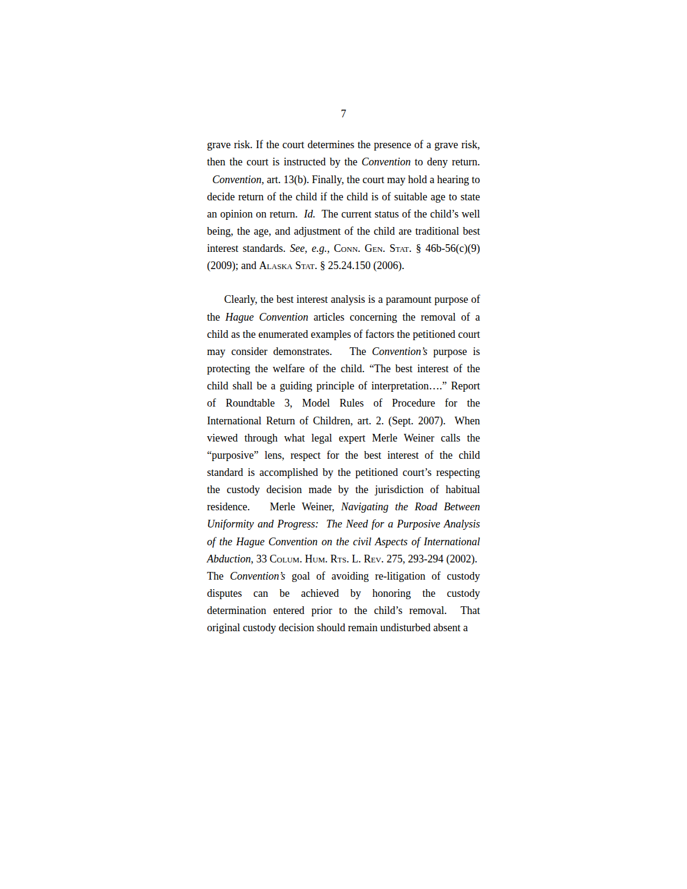7
grave risk. If the court determines the presence of a grave risk, then the court is instructed by the Convention to deny return. Convention, art. 13(b). Finally, the court may hold a hearing to decide return of the child if the child is of suitable age to state an opinion on return. Id. The current status of the child’s well being, the age, and adjustment of the child are traditional best interest standards. See, e.g., Conn. Gen. Stat. § 46b-56(c)(9) (2009); and Alaska Stat. § 25.24.150 (2006).
Clearly, the best interest analysis is a paramount purpose of the Hague Convention articles concerning the removal of a child as the enumerated examples of factors the petitioned court may consider demonstrates. The Convention’s purpose is protecting the welfare of the child. “The best interest of the child shall be a guiding principle of interpretation….” Report of Roundtable 3, Model Rules of Procedure for the International Return of Children, art. 2. (Sept. 2007). When viewed through what legal expert Merle Weiner calls the “purposive” lens, respect for the best interest of the child standard is accomplished by the petitioned court’s respecting the custody decision made by the jurisdiction of habitual residence. Merle Weiner, Navigating the Road Between Uniformity and Progress: The Need for a Purposive Analysis of the Hague Convention on the civil Aspects of International Abduction, 33 Colum. Hum. Rts. L. Rev. 275, 293-294 (2002). The Convention’s goal of avoiding re-litigation of custody disputes can be achieved by honoring the custody determination entered prior to the child’s removal. That original custody decision should remain undisturbed absent a